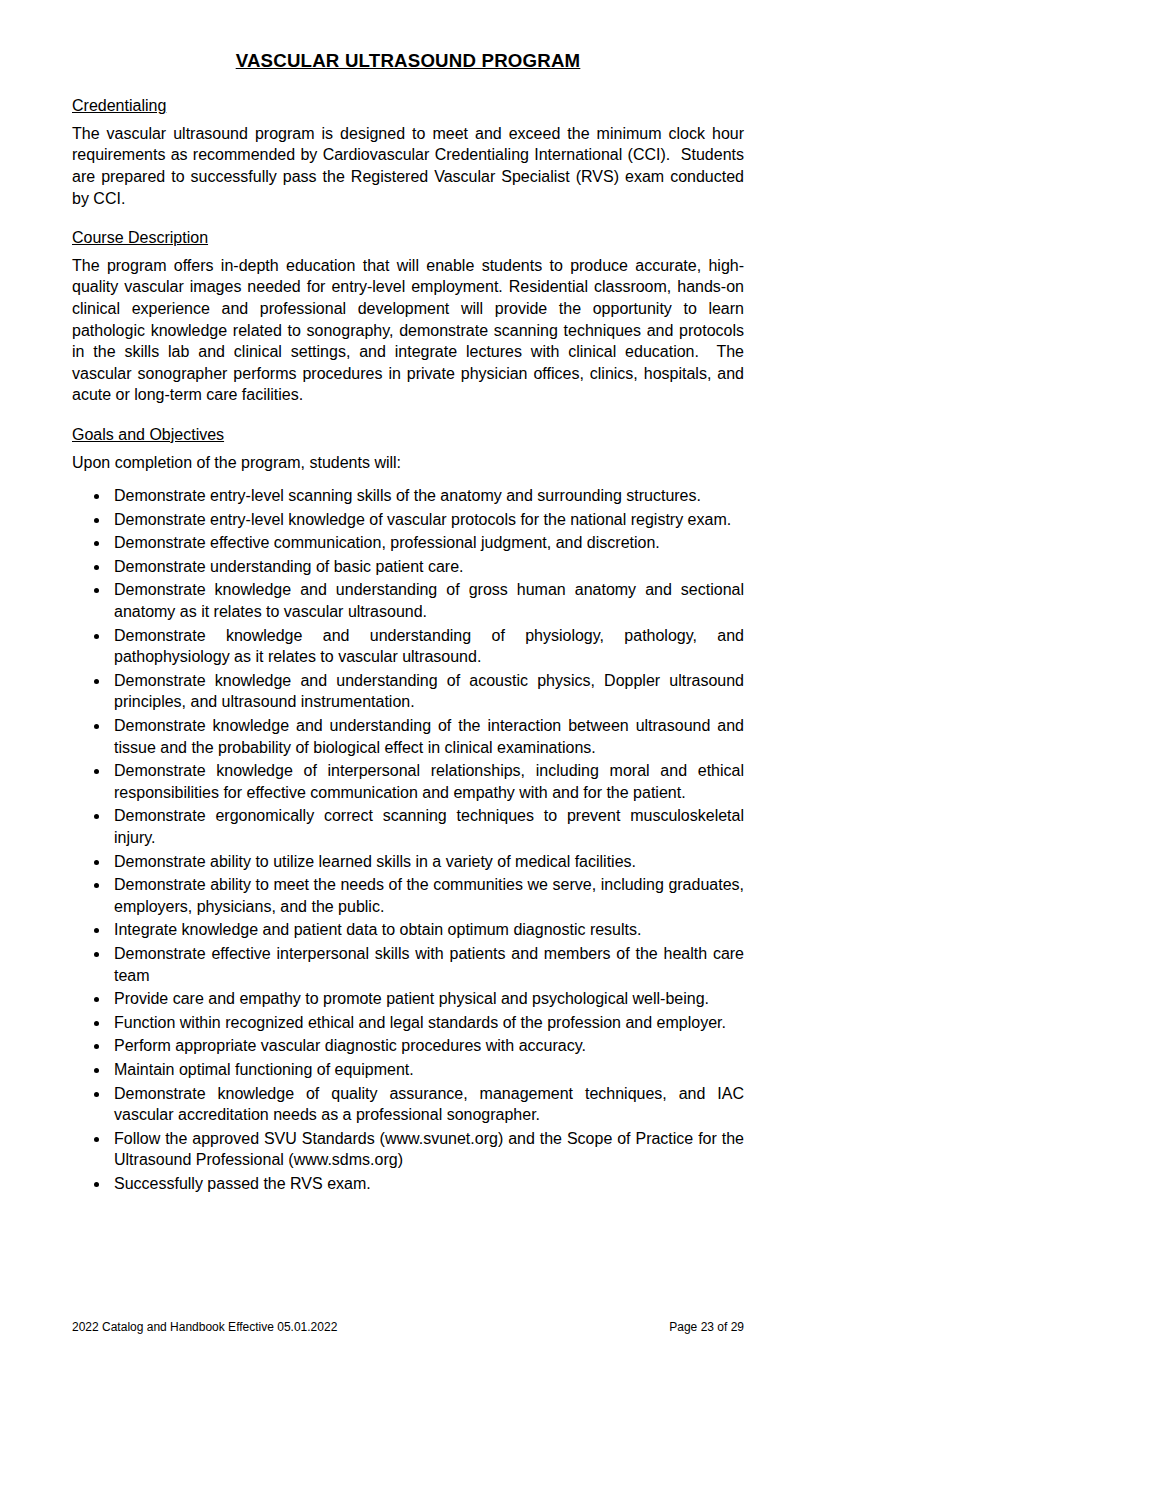VASCULAR ULTRASOUND PROGRAM
Credentialing
The vascular ultrasound program is designed to meet and exceed the minimum clock hour requirements as recommended by Cardiovascular Credentialing International (CCI). Students are prepared to successfully pass the Registered Vascular Specialist (RVS) exam conducted by CCI.
Course Description
The program offers in-depth education that will enable students to produce accurate, high-quality vascular images needed for entry-level employment. Residential classroom, hands-on clinical experience and professional development will provide the opportunity to learn pathologic knowledge related to sonography, demonstrate scanning techniques and protocols in the skills lab and clinical settings, and integrate lectures with clinical education. The vascular sonographer performs procedures in private physician offices, clinics, hospitals, and acute or long-term care facilities.
Goals and Objectives
Upon completion of the program, students will:
Demonstrate entry-level scanning skills of the anatomy and surrounding structures.
Demonstrate entry-level knowledge of vascular protocols for the national registry exam.
Demonstrate effective communication, professional judgment, and discretion.
Demonstrate understanding of basic patient care.
Demonstrate knowledge and understanding of gross human anatomy and sectional anatomy as it relates to vascular ultrasound.
Demonstrate knowledge and understanding of physiology, pathology, and pathophysiology as it relates to vascular ultrasound.
Demonstrate knowledge and understanding of acoustic physics, Doppler ultrasound principles, and ultrasound instrumentation.
Demonstrate knowledge and understanding of the interaction between ultrasound and tissue and the probability of biological effect in clinical examinations.
Demonstrate knowledge of interpersonal relationships, including moral and ethical responsibilities for effective communication and empathy with and for the patient.
Demonstrate ergonomically correct scanning techniques to prevent musculoskeletal injury.
Demonstrate ability to utilize learned skills in a variety of medical facilities.
Demonstrate ability to meet the needs of the communities we serve, including graduates, employers, physicians, and the public.
Integrate knowledge and patient data to obtain optimum diagnostic results.
Demonstrate effective interpersonal skills with patients and members of the health care team
Provide care and empathy to promote patient physical and psychological well-being.
Function within recognized ethical and legal standards of the profession and employer.
Perform appropriate vascular diagnostic procedures with accuracy.
Maintain optimal functioning of equipment.
Demonstrate knowledge of quality assurance, management techniques, and IAC vascular accreditation needs as a professional sonographer.
Follow the approved SVU Standards (www.svunet.org) and the Scope of Practice for the Ultrasound Professional (www.sdms.org)
Successfully passed the RVS exam.
2022 Catalog and Handbook Effective 05.01.2022 Page 23 of 29